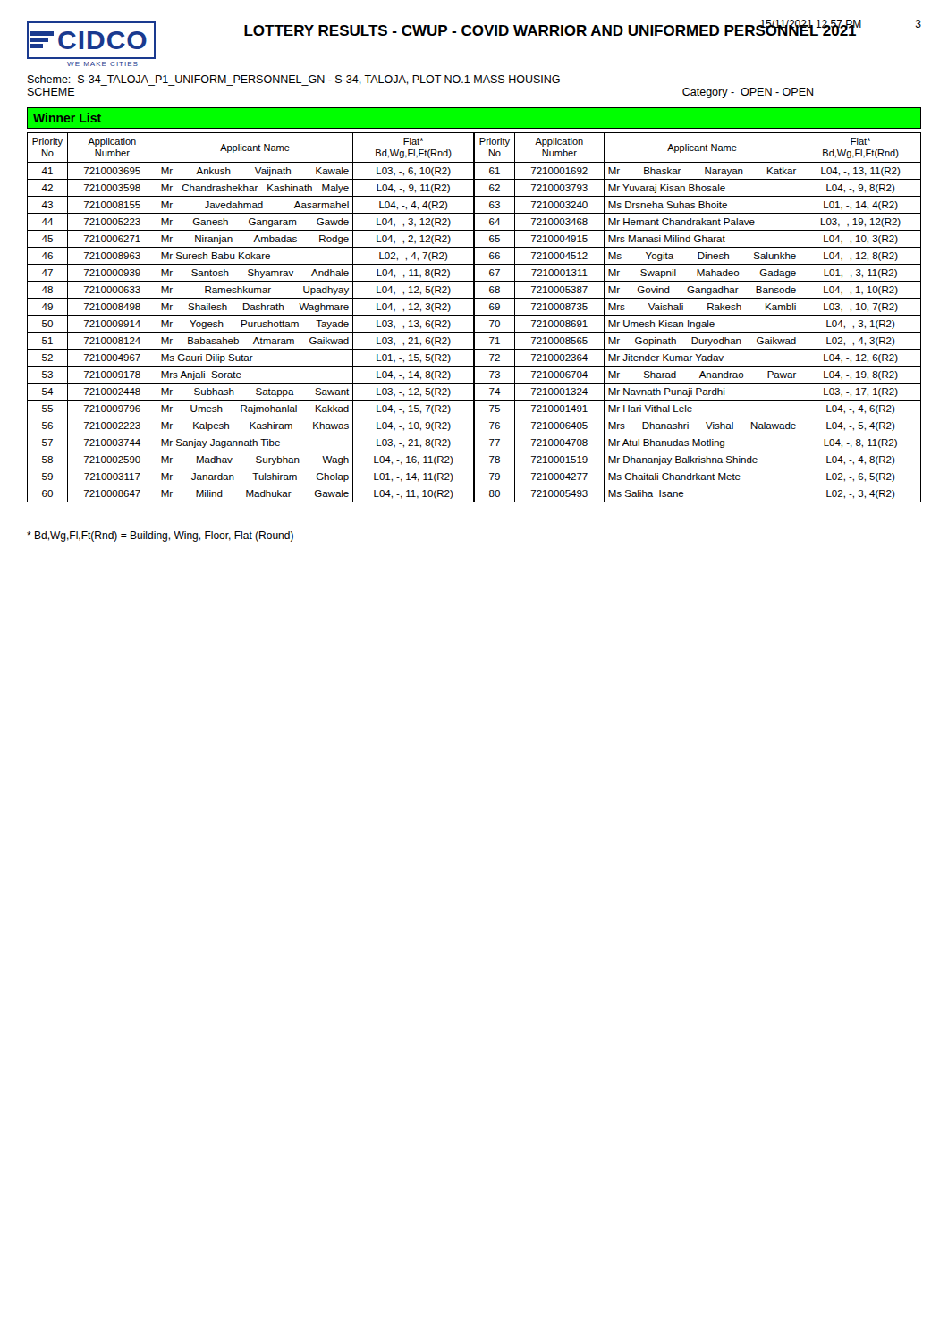15/11/2021 12.57 PM
3
CIDCO
WE MAKE CITIES
LOTTERY RESULTS - CWUP - COVID WARRIOR AND UNIFORMED PERSONNEL 2021
Scheme: S-34_TALOJA_P1_UNIFORM_PERSONNEL_GN - S-34, TALOJA, PLOT NO.1 MASS HOUSING SCHEME
Category - OPEN - OPEN
Winner List
| Priority No | Application Number | Applicant Name | Flat* Bd,Wg,Fl,Ft(Rnd) |
| --- | --- | --- | --- |
| 41 | 7210003695 | Mr Ankush Vaijnath Kawale | L03, -, 6, 10(R2) |
| 42 | 7210003598 | Mr Chandrashekhar Kashinath Malye | L04, -, 9, 11(R2) |
| 43 | 7210008155 | Mr Javedahmad Aasarmahel | L04, -, 4, 4(R2) |
| 44 | 7210005223 | Mr Ganesh Gangaram Gawde | L04, -, 3, 12(R2) |
| 45 | 7210006271 | Mr Niranjan Ambadas Rodge | L04, -, 2, 12(R2) |
| 46 | 7210008963 | Mr Suresh Babu Kokare | L02, -, 4, 7(R2) |
| 47 | 7210000939 | Mr Santosh Shyamrav Andhale | L04, -, 11, 8(R2) |
| 48 | 7210000633 | Mr Rameshkumar Upadhyay | L04, -, 12, 5(R2) |
| 49 | 7210008498 | Mr Shailesh Dashrath Waghmare | L04, -, 12, 3(R2) |
| 50 | 7210009914 | Mr Yogesh Purushottam Tayade | L03, -, 13, 6(R2) |
| 51 | 7210008124 | Mr Babasaheb Atmaram Gaikwad | L03, -, 21, 6(R2) |
| 52 | 7210004967 | Ms Gauri Dilip Sutar | L01, -, 15, 5(R2) |
| 53 | 7210009178 | Mrs Anjali Sorate | L04, -, 14, 8(R2) |
| 54 | 7210002448 | Mr Subhash Satappa Sawant | L03, -, 12, 5(R2) |
| 55 | 7210009796 | Mr Umesh Rajmohanlal Kakkad | L04, -, 15, 7(R2) |
| 56 | 7210002223 | Mr Kalpesh Kashiram Khawas | L04, -, 10, 9(R2) |
| 57 | 7210003744 | Mr Sanjay Jagannath Tibe | L03, -, 21, 8(R2) |
| 58 | 7210002590 | Mr Madhav Surybhan Wagh | L04, -, 16, 11(R2) |
| 59 | 7210003117 | Mr Janardan Tulshiram Gholap | L01, -, 14, 11(R2) |
| 60 | 7210008647 | Mr Milind Madhukar Gawale | L04, -, 11, 10(R2) |
| Priority No | Application Number | Applicant Name | Flat* Bd,Wg,Fl,Ft(Rnd) |
| --- | --- | --- | --- |
| 61 | 7210001692 | Mr Bhaskar Narayan Katkar | L04, -, 13, 11(R2) |
| 62 | 7210003793 | Mr Yuvaraj Kisan Bhosale | L04, -, 9, 8(R2) |
| 63 | 7210003240 | Ms Drsneha Suhas Bhoite | L01, -, 14, 4(R2) |
| 64 | 7210003468 | Mr Hemant Chandrakant Palave | L03, -, 19, 12(R2) |
| 65 | 7210004915 | Mrs Manasi Milind Gharat | L04, -, 10, 3(R2) |
| 66 | 7210004512 | Ms Yogita Dinesh Salunkhe | L04, -, 12, 8(R2) |
| 67 | 7210001311 | Mr Swapnil Mahadeo Gadage | L01, -, 3, 11(R2) |
| 68 | 7210005387 | Mr Govind Gangadhar Bansode | L04, -, 1, 10(R2) |
| 69 | 7210008735 | Mrs Vaishali Rakesh Kambli | L03, -, 10, 7(R2) |
| 70 | 7210008691 | Mr Umesh Kisan Ingale | L04, -, 3, 1(R2) |
| 71 | 7210008565 | Mr Gopinath Duryodhan Gaikwad | L02, -, 4, 3(R2) |
| 72 | 7210002364 | Mr Jitender Kumar Yadav | L04, -, 12, 6(R2) |
| 73 | 7210006704 | Mr Sharad Anandrao Pawar | L04, -, 19, 8(R2) |
| 74 | 7210001324 | Mr Navnath Punaji Pardhi | L03, -, 17, 1(R2) |
| 75 | 7210001491 | Mr Hari Vithal Lele | L04, -, 4, 6(R2) |
| 76 | 7210006405 | Mrs Dhanashri Vishal Nalawade | L04, -, 5, 4(R2) |
| 77 | 7210004708 | Mr Atul Bhanudas Motling | L04, -, 8, 11(R2) |
| 78 | 7210001519 | Mr Dhananjay Balkrishna Shinde | L04, -, 4, 8(R2) |
| 79 | 7210004277 | Ms Chaitali Chandrkant Mete | L02, -, 6, 5(R2) |
| 80 | 7210005493 | Ms Saliha Isane | L02, -, 3, 4(R2) |
* Bd,Wg,Fl,Ft(Rnd) = Building, Wing, Floor, Flat (Round)